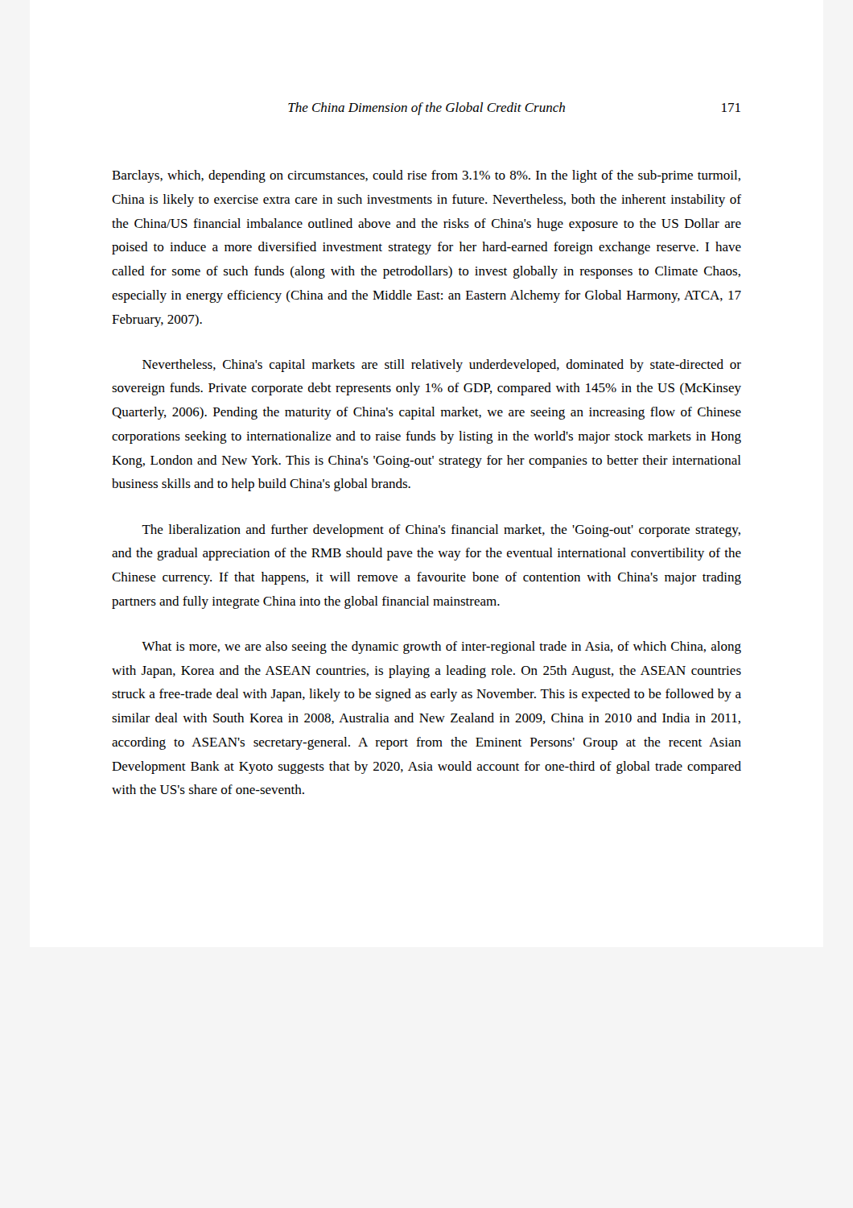The China Dimension of the Global Credit Crunch
171
Barclays, which, depending on circumstances, could rise from 3.1% to 8%. In the light of the sub-prime turmoil, China is likely to exercise extra care in such investments in future. Nevertheless, both the inherent instability of the China/US financial imbalance outlined above and the risks of China's huge exposure to the US Dollar are poised to induce a more diversified investment strategy for her hard-earned foreign exchange reserve. I have called for some of such funds (along with the petrodollars) to invest globally in responses to Climate Chaos, especially in energy efficiency (China and the Middle East: an Eastern Alchemy for Global Harmony, ATCA, 17 February, 2007).
Nevertheless, China's capital markets are still relatively underdeveloped, dominated by state-directed or sovereign funds. Private corporate debt represents only 1% of GDP, compared with 145% in the US (McKinsey Quarterly, 2006). Pending the maturity of China's capital market, we are seeing an increasing flow of Chinese corporations seeking to internationalize and to raise funds by listing in the world's major stock markets in Hong Kong, London and New York. This is China's 'Going-out' strategy for her companies to better their international business skills and to help build China's global brands.
The liberalization and further development of China's financial market, the 'Going-out' corporate strategy, and the gradual appreciation of the RMB should pave the way for the eventual international convertibility of the Chinese currency. If that happens, it will remove a favourite bone of contention with China's major trading partners and fully integrate China into the global financial mainstream.
What is more, we are also seeing the dynamic growth of inter-regional trade in Asia, of which China, along with Japan, Korea and the ASEAN countries, is playing a leading role. On 25th August, the ASEAN countries struck a free-trade deal with Japan, likely to be signed as early as November. This is expected to be followed by a similar deal with South Korea in 2008, Australia and New Zealand in 2009, China in 2010 and India in 2011, according to ASEAN's secretary-general. A report from the Eminent Persons' Group at the recent Asian Development Bank at Kyoto suggests that by 2020, Asia would account for one-third of global trade compared with the US's share of one-seventh.